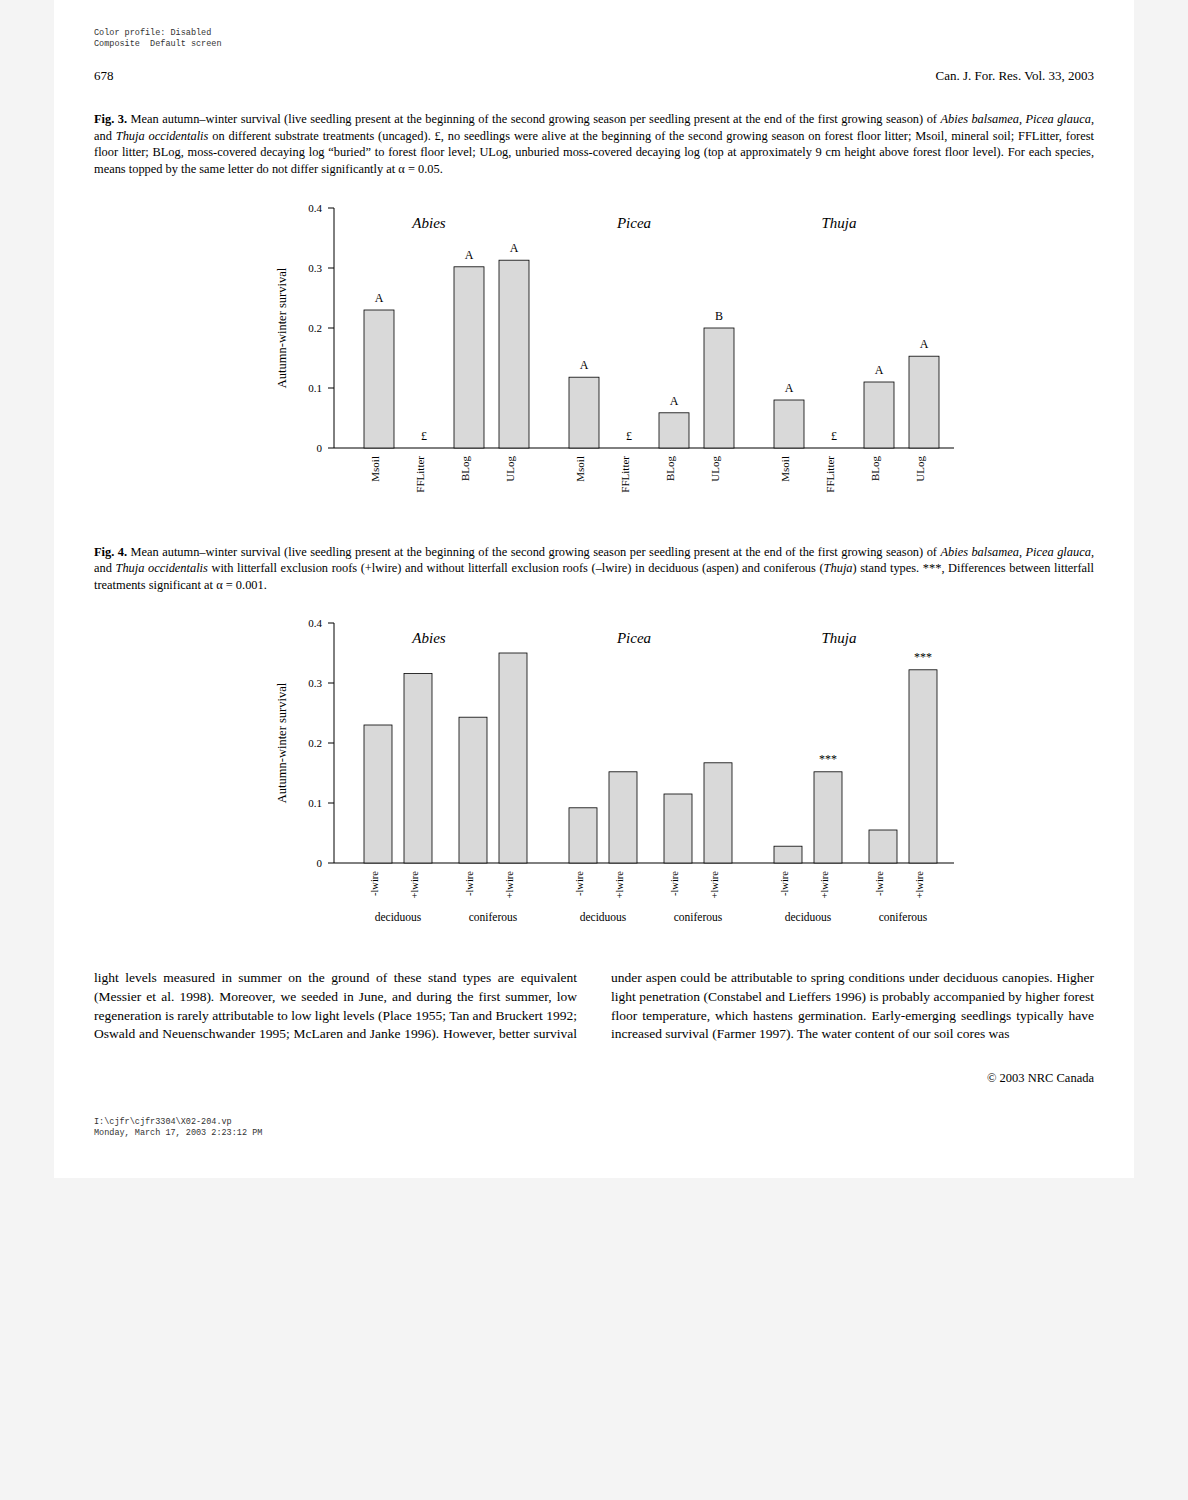Color profile: Disabled
Composite Default screen
678 Can. J. For. Res. Vol. 33, 2003
Fig. 3. Mean autumn–winter survival (live seedling present at the beginning of the second growing season per seedling present at the end of the first growing season) of Abies balsamea, Picea glauca, and Thuja occidentalis on different substrate treatments (uncaged). £, no seedlings were alive at the beginning of the second growing season on forest floor litter; Msoil, mineral soil; FFLitter, forest floor litter; BLog, moss-covered decaying log “buried” to forest floor level; ULog, unburied moss-covered decaying log (top at approximately 9 cm height above forest floor level). For each species, means topped by the same letter do not differ significantly at α = 0.05.
0 0.1 0.2 0.3 0.4 Autumn-winter survival Abies Picea Thuja A A A £ A A B £ A A A £ Msoil FFLitter BLog ULog Msoil FFLitter BLog ULog Msoil FFLitter BLog ULog
Fig. 4. Mean autumn–winter survival (live seedling present at the beginning of the second growing season per seedling present at the end of the first growing season) of Abies balsamea, Picea glauca, and Thuja occidentalis with litterfall exclusion roofs (+lwire) and without litterfall exclusion roofs (–lwire) in deciduous (aspen) and coniferous (Thuja) stand types. ***, Differences between litterfall treatments significant at α = 0.001.
0 0.1 0.2 0.3 0.4 Autumn-winter survival Abies Picea Thuja *** *** -lwire +lwire -lwire +lwire -lwire +lwire -lwire +lwire -lwire +lwire -lwire +lwire deciduous coniferous deciduous coniferous deciduous coniferous
light levels measured in summer on the ground of these stand types are equivalent (Messier et al. 1998). Moreover, we seeded in June, and during the first summer, low regeneration is rarely attributable to low light levels (Place 1955; Tan and Bruckert 1992; Oswald and Neuenschwander 1995; McLaren and Janke 1996). However, better survival under aspen could be attributable to spring conditions under deciduous canopies. Higher light penetration (Constabel and Lieffers 1996) is probably accompanied by higher forest floor temperature, which hastens germination. Early-emerging seedlings typically have increased survival (Farmer 1997). The water content of our soil cores was
© 2003 NRC Canada
I:\cjfr\cjfr3304\X02-204.vp
Monday, March 17, 2003 2:23:12 PM